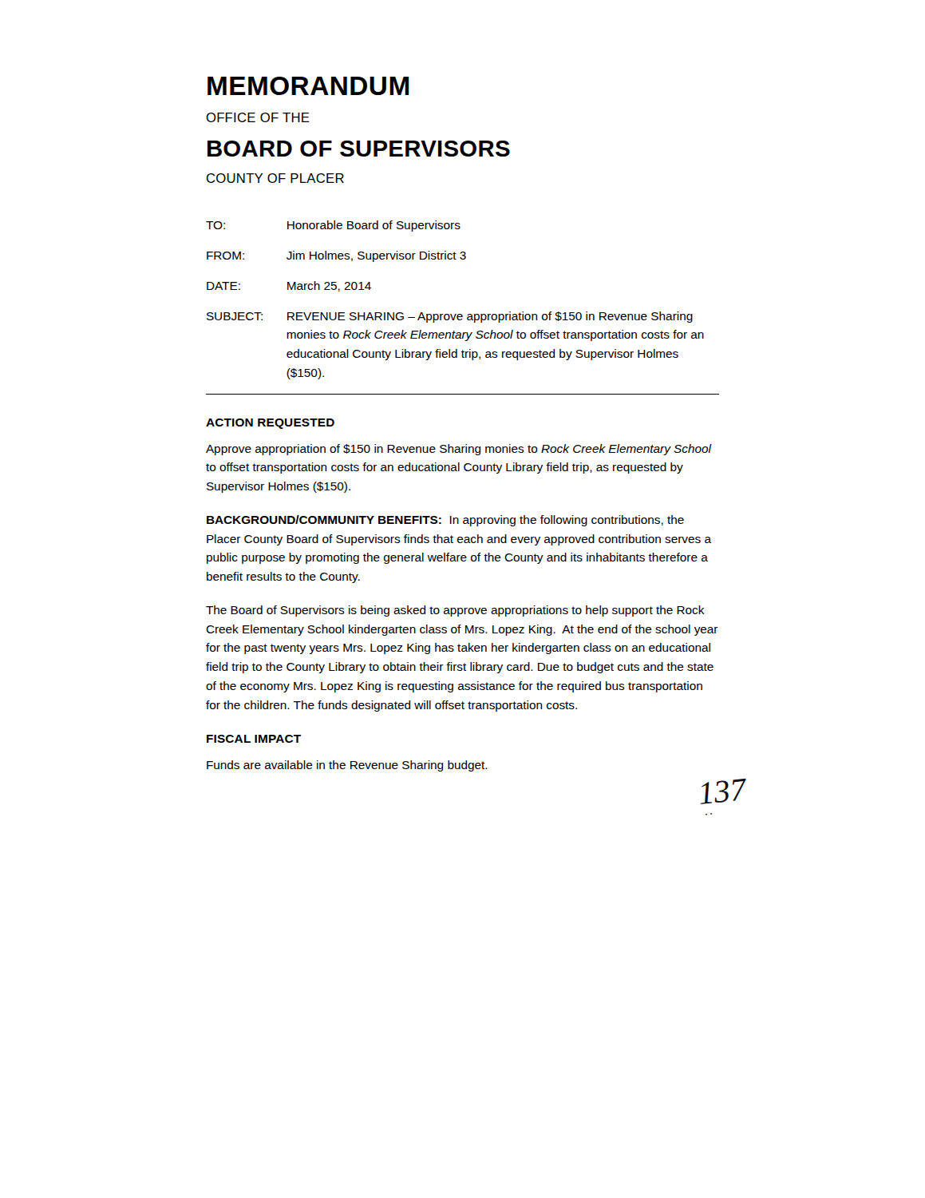MEMORANDUM
OFFICE OF THE
BOARD OF SUPERVISORS
COUNTY OF PLACER
TO:
Honorable Board of Supervisors
FROM:
Jim Holmes, Supervisor District 3
DATE:
March 25, 2014
SUBJECT:
REVENUE SHARING – Approve appropriation of $150 in Revenue Sharing monies to Rock Creek Elementary School to offset transportation costs for an educational County Library field trip, as requested by Supervisor Holmes ($150).
ACTION REQUESTED
Approve appropriation of $150 in Revenue Sharing monies to Rock Creek Elementary School to offset transportation costs for an educational County Library field trip, as requested by Supervisor Holmes ($150).
BACKGROUND/COMMUNITY BENEFITS: In approving the following contributions, the Placer County Board of Supervisors finds that each and every approved contribution serves a public purpose by promoting the general welfare of the County and its inhabitants therefore a benefit results to the County.
The Board of Supervisors is being asked to approve appropriations to help support the Rock Creek Elementary School kindergarten class of Mrs. Lopez King. At the end of the school year for the past twenty years Mrs. Lopez King has taken her kindergarten class on an educational field trip to the County Library to obtain their first library card. Due to budget cuts and the state of the economy Mrs. Lopez King is requesting assistance for the required bus transportation for the children. The funds designated will offset transportation costs.
FISCAL IMPACT
Funds are available in the Revenue Sharing budget.
137 ..